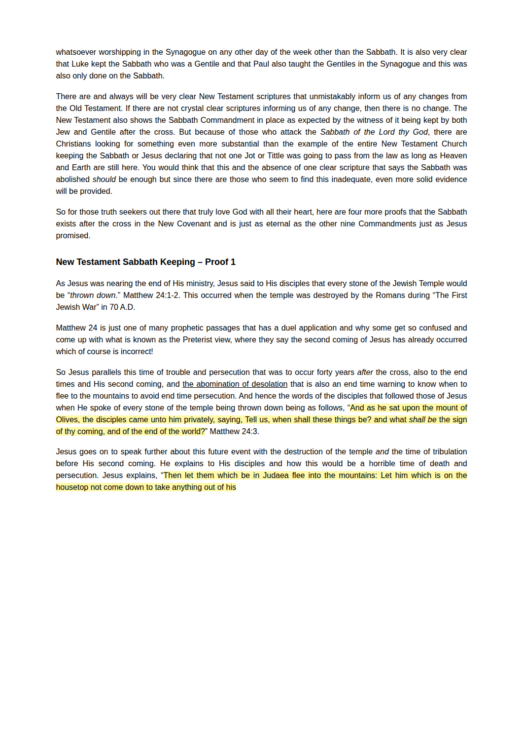whatsoever worshipping in the Synagogue on any other day of the week other than the Sabbath. It is also very clear that Luke kept the Sabbath who was a Gentile and that Paul also taught the Gentiles in the Synagogue and this was also only done on the Sabbath.
There are and always will be very clear New Testament scriptures that unmistakably inform us of any changes from the Old Testament. If there are not crystal clear scriptures informing us of any change, then there is no change. The New Testament also shows the Sabbath Commandment in place as expected by the witness of it being kept by both Jew and Gentile after the cross. But because of those who attack the Sabbath of the Lord thy God, there are Christians looking for something even more substantial than the example of the entire New Testament Church keeping the Sabbath or Jesus declaring that not one Jot or Tittle was going to pass from the law as long as Heaven and Earth are still here. You would think that this and the absence of one clear scripture that says the Sabbath was abolished should be enough but since there are those who seem to find this inadequate, even more solid evidence will be provided.
So for those truth seekers out there that truly love God with all their heart, here are four more proofs that the Sabbath exists after the cross in the New Covenant and is just as eternal as the other nine Commandments just as Jesus promised.
New Testament Sabbath Keeping – Proof 1
As Jesus was nearing the end of His ministry, Jesus said to His disciples that every stone of the Jewish Temple would be “thrown down.” Matthew 24:1-2. This occurred when the temple was destroyed by the Romans during “The First Jewish War” in 70 A.D.
Matthew 24 is just one of many prophetic passages that has a duel application and why some get so confused and come up with what is known as the Preterist view, where they say the second coming of Jesus has already occurred which of course is incorrect!
So Jesus parallels this time of trouble and persecution that was to occur forty years after the cross, also to the end times and His second coming, and the abomination of desolation that is also an end time warning to know when to flee to the mountains to avoid end time persecution. And hence the words of the disciples that followed those of Jesus when He spoke of every stone of the temple being thrown down being as follows, “And as he sat upon the mount of Olives, the disciples came unto him privately, saying, Tell us, when shall these things be? and what shall be the sign of thy coming, and of the end of the world?” Matthew 24:3.
Jesus goes on to speak further about this future event with the destruction of the temple and the time of tribulation before His second coming. He explains to His disciples and how this would be a horrible time of death and persecution. Jesus explains, “Then let them which be in Judaea flee into the mountains: Let him which is on the housetop not come down to take anything out of his